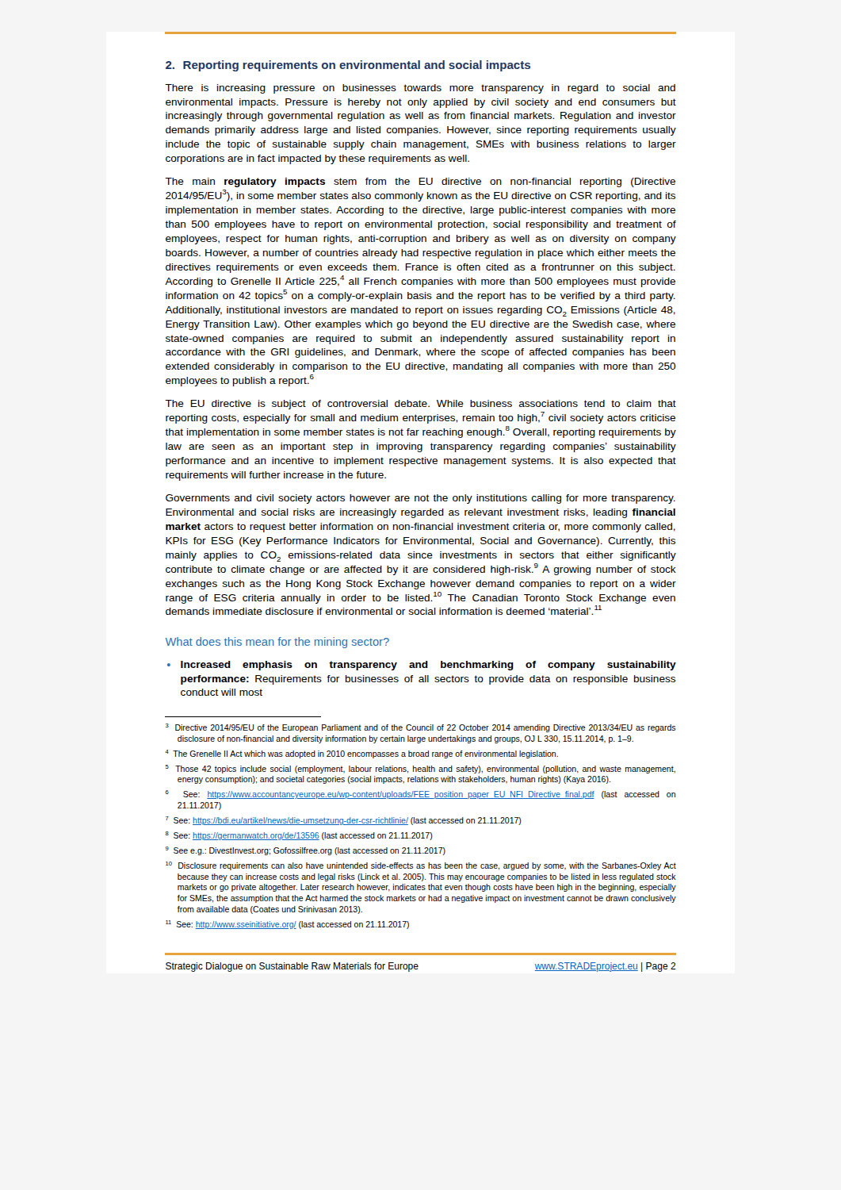2. Reporting requirements on environmental and social impacts
There is increasing pressure on businesses towards more transparency in regard to social and environmental impacts. Pressure is hereby not only applied by civil society and end consumers but increasingly through governmental regulation as well as from financial markets. Regulation and investor demands primarily address large and listed companies. However, since reporting requirements usually include the topic of sustainable supply chain management, SMEs with business relations to larger corporations are in fact impacted by these requirements as well.
The main regulatory impacts stem from the EU directive on non-financial reporting (Directive 2014/95/EU3), in some member states also commonly known as the EU directive on CSR reporting, and its implementation in member states. According to the directive, large public-interest companies with more than 500 employees have to report on environmental protection, social responsibility and treatment of employees, respect for human rights, anti-corruption and bribery as well as on diversity on company boards. However, a number of countries already had respective regulation in place which either meets the directives requirements or even exceeds them. France is often cited as a frontrunner on this subject. According to Grenelle II Article 225,4 all French companies with more than 500 employees must provide information on 42 topics5 on a comply-or-explain basis and the report has to be verified by a third party. Additionally, institutional investors are mandated to report on issues regarding CO2 Emissions (Article 48, Energy Transition Law). Other examples which go beyond the EU directive are the Swedish case, where state-owned companies are required to submit an independently assured sustainability report in accordance with the GRI guidelines, and Denmark, where the scope of affected companies has been extended considerably in comparison to the EU directive, mandating all companies with more than 250 employees to publish a report.6
The EU directive is subject of controversial debate. While business associations tend to claim that reporting costs, especially for small and medium enterprises, remain too high,7 civil society actors criticise that implementation in some member states is not far reaching enough.8 Overall, reporting requirements by law are seen as an important step in improving transparency regarding companies’ sustainability performance and an incentive to implement respective management systems. It is also expected that requirements will further increase in the future.
Governments and civil society actors however are not the only institutions calling for more transparency. Environmental and social risks are increasingly regarded as relevant investment risks, leading financial market actors to request better information on non-financial investment criteria or, more commonly called, KPIs for ESG (Key Performance Indicators for Environmental, Social and Governance). Currently, this mainly applies to CO2 emissions-related data since investments in sectors that either significantly contribute to climate change or are affected by it are considered high-risk.9 A growing number of stock exchanges such as the Hong Kong Stock Exchange however demand companies to report on a wider range of ESG criteria annually in order to be listed.10 The Canadian Toronto Stock Exchange even demands immediate disclosure if environmental or social information is deemed ‘material’.11
What does this mean for the mining sector?
Increased emphasis on transparency and benchmarking of company sustainability performance: Requirements for businesses of all sectors to provide data on responsible business conduct will most
3 Directive 2014/95/EU of the European Parliament and of the Council of 22 October 2014 amending Directive 2013/34/EU as regards disclosure of non-financial and diversity information by certain large undertakings and groups, OJ L 330, 15.11.2014, p. 1–9.
4 The Grenelle II Act which was adopted in 2010 encompasses a broad range of environmental legislation.
5 Those 42 topics include social (employment, labour relations, health and safety), environmental (pollution, and waste management, energy consumption); and societal categories (social impacts, relations with stakeholders, human rights) (Kaya 2016).
6 See: https://www.accountancyeurope.eu/wp-content/uploads/FEE_position_paper_EU_NFI_Directive_final.pdf (last accessed on 21.11.2017)
7 See: https://bdi.eu/artikel/news/die-umsetzung-der-csr-richtlinie/ (last accessed on 21.11.2017)
8 See: https://germanwatch.org/de/13596 (last accessed on 21.11.2017)
9 See e.g.: DivestInvest.org; Gofossilfree.org (last accessed on 21.11.2017)
10 Disclosure requirements can also have unintended side-effects as has been the case, argued by some, with the Sarbanes-Oxley Act because they can increase costs and legal risks (Linck et al. 2005). This may encourage companies to be listed in less regulated stock markets or go private altogether. Later research however, indicates that even though costs have been high in the beginning, especially for SMEs, the assumption that the Act harmed the stock markets or had a negative impact on investment cannot be drawn conclusively from available data (Coates und Srinivasan 2013).
11 See: http://www.sseinitiative.org/ (last accessed on 21.11.2017)
Strategic Dialogue on Sustainable Raw Materials for Europe
www.STRADEproject.eu | Page 2